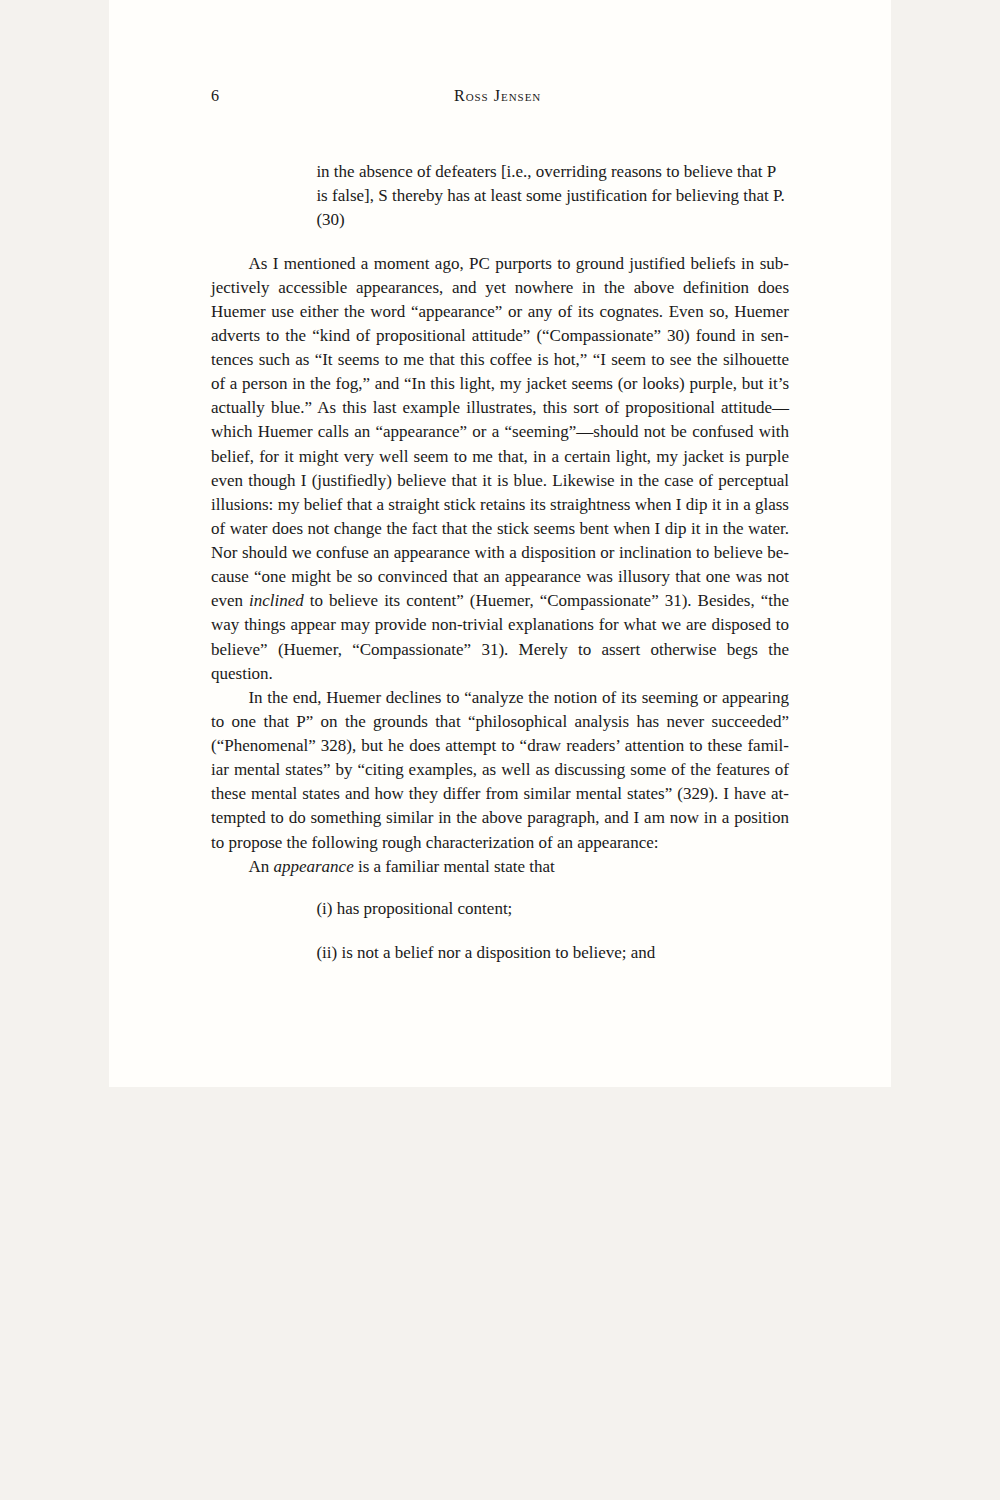6 Ross Jensen
in the absence of defeaters [i.e., overriding reasons to believe that P is false], S thereby has at least some justification for believing that P. (30)
As I mentioned a moment ago, PC purports to ground justified beliefs in subjectively accessible appearances, and yet nowhere in the above definition does Huemer use either the word “appearance” or any of its cognates. Even so, Huemer adverts to the “kind of propositional attitude” (“Compassionate” 30) found in sentences such as “It seems to me that this coffee is hot,” “I seem to see the silhouette of a person in the fog,” and “In this light, my jacket seems (or looks) purple, but it’s actually blue.” As this last example illustrates, this sort of propositional attitude—which Huemer calls an “appearance” or a “seeming”—should not be confused with belief, for it might very well seem to me that, in a certain light, my jacket is purple even though I (justifiedly) believe that it is blue. Likewise in the case of perceptual illusions: my belief that a straight stick retains its straightness when I dip it in a glass of water does not change the fact that the stick seems bent when I dip it in the water. Nor should we confuse an appearance with a disposition or inclination to believe because “one might be so convinced that an appearance was illusory that one was not even inclined to believe its content” (Huemer, “Compassionate” 31). Besides, “the way things appear may provide non-trivial explanations for what we are disposed to believe” (Huemer, “Compassionate” 31). Merely to assert otherwise begs the question.
In the end, Huemer declines to “analyze the notion of its seeming or appearing to one that P” on the grounds that “philosophical analysis has never succeeded” (“Phenomenal” 328), but he does attempt to “draw readers’ attention to these familiar mental states” by “citing examples, as well as discussing some of the features of these mental states and how they differ from similar mental states” (329). I have attempted to do something similar in the above paragraph, and I am now in a position to propose the following rough characterization of an appearance:
An appearance is a familiar mental state that
(i) has propositional content;
(ii) is not a belief nor a disposition to believe; and